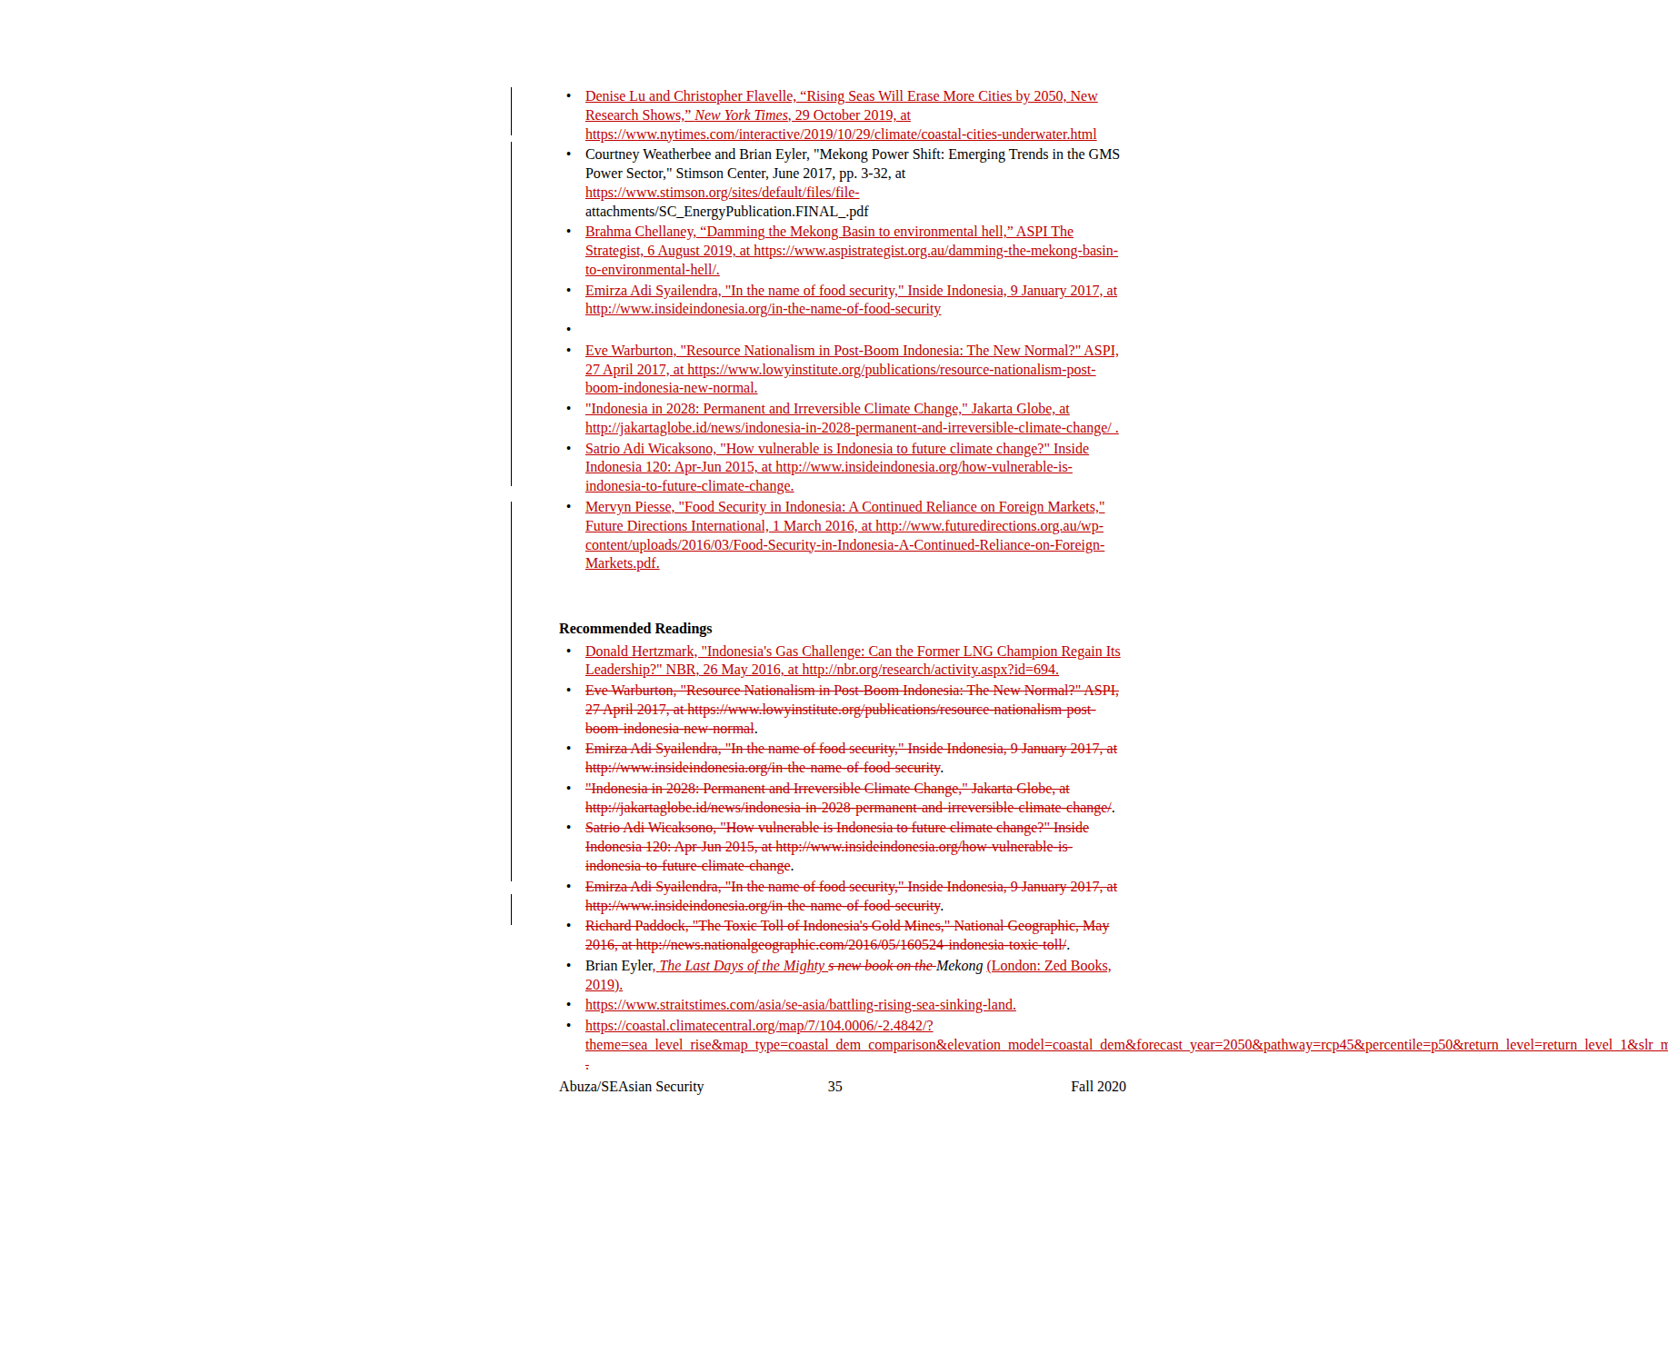Denise Lu and Christopher Flavelle, “Rising Seas Will Erase More Cities by 2050, New Research Shows,” New York Times, 29 October 2019, at https://www.nytimes.com/interactive/2019/10/29/climate/coastal-cities-underwater.html
Courtney Weatherbee and Brian Eyler, "Mekong Power Shift: Emerging Trends in the GMS Power Sector," Stimson Center, June 2017, pp. 3-32, at https://www.stimson.org/sites/default/files/file-attachments/SC_EnergyPublication.FINAL_.pdf
Brahma Chellaney, “Damming the Mekong Basin to environmental hell,” ASPI The Strategist, 6 August 2019, at https://www.aspistrategist.org.au/damming-the-mekong-basin-to-environmental-hell/.
Emirza Adi Syailendra, "In the name of food security," Inside Indonesia, 9 January 2017, at http://www.insideindonesia.org/in-the-name-of-food-security
.
Eve Warburton, "Resource Nationalism in Post-Boom Indonesia: The New Normal?" ASPI, 27 April 2017, at https://www.lowyinstitute.org/publications/resource-nationalism-post-boom-indonesia-new-normal.
"Indonesia in 2028: Permanent and Irreversible Climate Change," Jakarta Globe, at http://jakartaglobe.id/news/indonesia-in-2028-permanent-and-irreversible-climate-change/ .
Satrio Adi Wicaksono, "How vulnerable is Indonesia to future climate change?" Inside Indonesia 120: Apr-Jun 2015, at http://www.insideindonesia.org/how-vulnerable-is-indonesia-to-future-climate-change.
Mervyn Piesse, "Food Security in Indonesia: A Continued Reliance on Foreign Markets," Future Directions International, 1 March 2016, at http://www.futuredirections.org.au/wp-content/uploads/2016/03/Food-Security-in-Indonesia-A-Continued-Reliance-on-Foreign-Markets.pdf.
Recommended Readings
Donald Hertzmark, "Indonesia's Gas Challenge: Can the Former LNG Champion Regain Its Leadership?" NBR, 26 May 2016, at http://nbr.org/research/activity.aspx?id=694.
Eve Warburton, "Resource Nationalism in Post-Boom Indonesia: The New Normal?" ASPI, 27 April 2017, at https://www.lowyinstitute.org/publications/resource-nationalism-post-boom-indonesia-new-normal.
Emirza Adi Syailendra, "In the name of food security," Inside Indonesia, 9 January 2017, at http://www.insideindonesia.org/in-the-name-of-food-security.
"Indonesia in 2028: Permanent and Irreversible Climate Change," Jakarta Globe, at http://jakartaglobe.id/news/indonesia-in-2028-permanent-and-irreversible-climate-change/.
Satrio Adi Wicaksono, "How vulnerable is Indonesia to future climate change?" Inside Indonesia 120: Apr-Jun 2015, at http://www.insideindonesia.org/how-vulnerable-is-indonesia-to-future-climate-change.
Emirza Adi Syailendra, "In the name of food security," Inside Indonesia, 9 January 2017, at http://www.insideindonesia.org/in-the-name-of-food-security.
Richard Paddock, "The Toxic Toll of Indonesia's Gold Mines," National Geographic, May 2016, at http://news.nationalgeographic.com/2016/05/160524-indonesia-toxic-toll/.
Brian Eyler, The Last Days of the Mighty s new book on the Mekong (London: Zed Books, 2019).
https://www.straitstimes.com/asia/se-asia/battling-rising-sea-sinking-land.
https://coastal.climatecentral.org/map/7/104.0006/-2.4842/?theme=sea_level_rise&map_type=coastal_dem_comparison&elevation_model=coastal_dem&forecast_year=2050&pathway=rcp45&percentile=p50&return_level=return_level_1&slr_model=kopp_2014
.
Abuza/SEAsian Security 35 Fall 2020